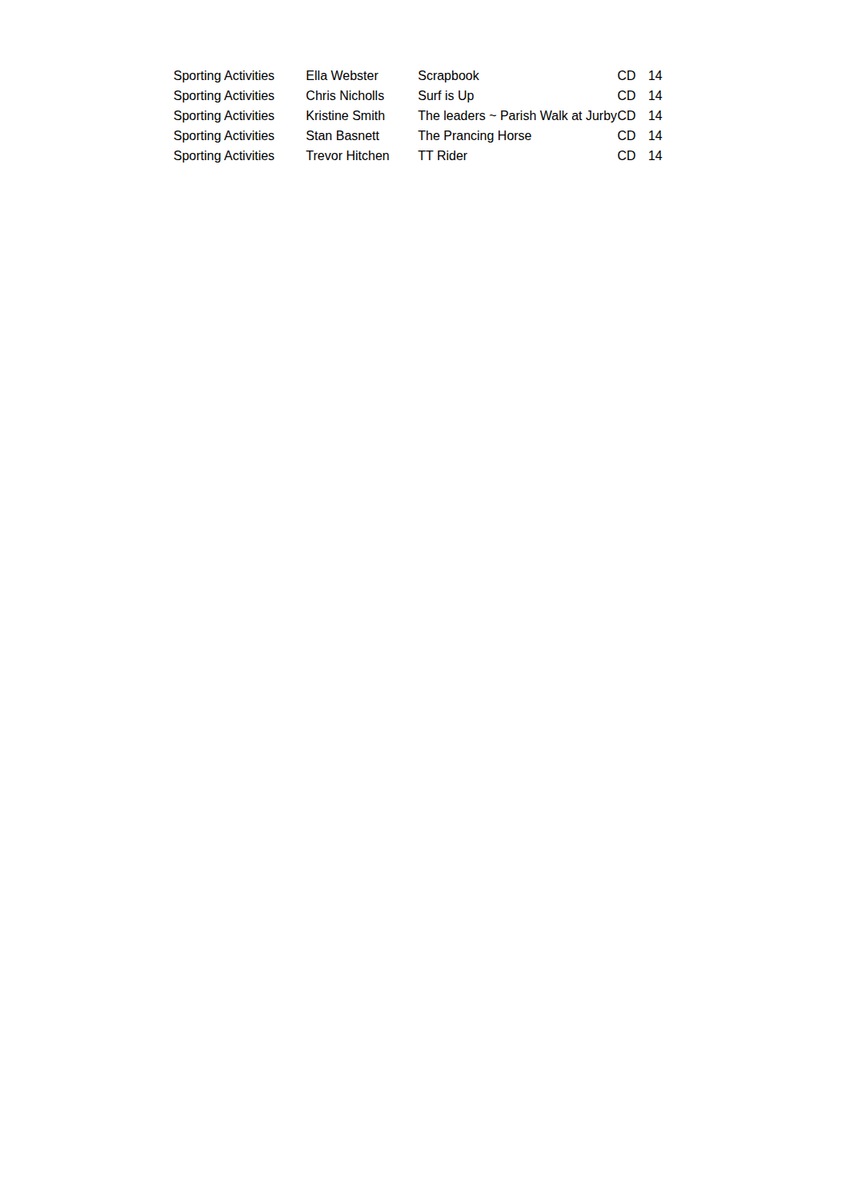| Sporting Activities | Ella Webster | Scrapbook | CD | 14 |
| Sporting Activities | Chris Nicholls | Surf is Up | CD | 14 |
| Sporting Activities | Kristine Smith | The leaders ~ Parish Walk at Jurby | CD | 14 |
| Sporting Activities | Stan Basnett | The Prancing Horse | CD | 14 |
| Sporting Activities | Trevor Hitchen | TT Rider | CD | 14 |